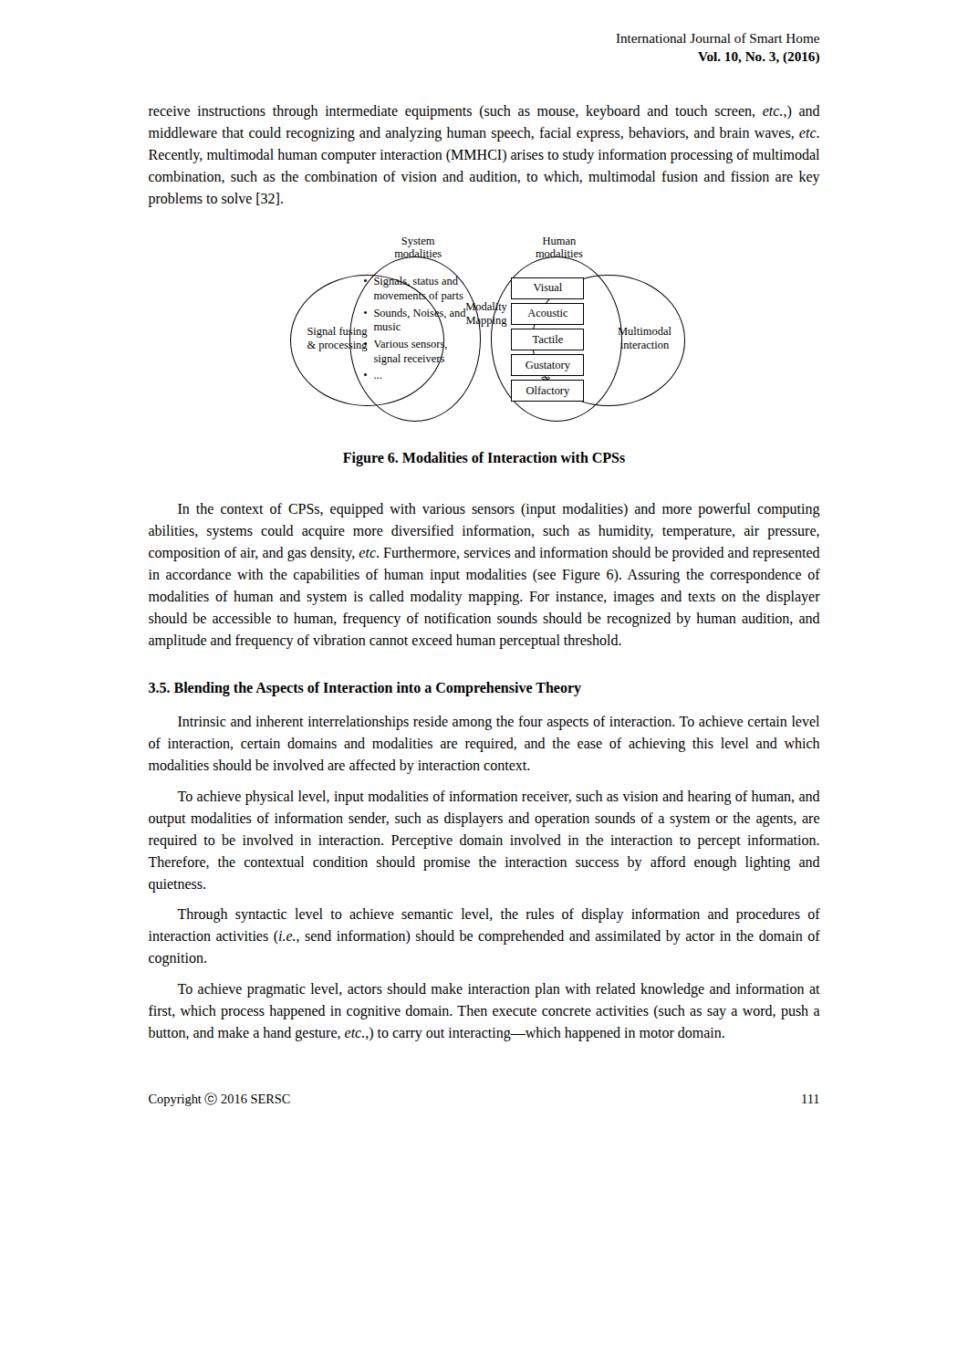International Journal of Smart Home Vol. 10, No. 3, (2016)
receive instructions through intermediate equipments (such as mouse, keyboard and touch screen, etc.,) and middleware that could recognizing and analyzing human speech, facial express, behaviors, and brain waves, etc. Recently, multimodal human computer interaction (MMHCI) arises to study information processing of multimodal combination, such as the combination of vision and audition, to which, multimodal fusion and fission are key problems to solve [32].
System
modalities
Human
modalities
Signal fusing
& processing
Multimodal
interaction
Signals, status and movements of parts
Sounds, Noises, and music
Various sensors, signal receivers
...
Modality
Mapping
⇔
Visual
Acoustic
Tactile
Gustatory
Olfactory
Figure 6. Modalities of Interaction with CPSs
In the context of CPSs, equipped with various sensors (input modalities) and more powerful computing abilities, systems could acquire more diversified information, such as humidity, temperature, air pressure, composition of air, and gas density, etc. Furthermore, services and information should be provided and represented in accordance with the capabilities of human input modalities (see Figure 6). Assuring the correspondence of modalities of human and system is called modality mapping. For instance, images and texts on the displayer should be accessible to human, frequency of notification sounds should be recognized by human audition, and amplitude and frequency of vibration cannot exceed human perceptual threshold.
3.5. Blending the Aspects of Interaction into a Comprehensive Theory
Intrinsic and inherent interrelationships reside among the four aspects of interaction. To achieve certain level of interaction, certain domains and modalities are required, and the ease of achieving this level and which modalities should be involved are affected by interaction context.
To achieve physical level, input modalities of information receiver, such as vision and hearing of human, and output modalities of information sender, such as displayers and operation sounds of a system or the agents, are required to be involved in interaction. Perceptive domain involved in the interaction to percept information. Therefore, the contextual condition should promise the interaction success by afford enough lighting and quietness.
Through syntactic level to achieve semantic level, the rules of display information and procedures of interaction activities (i.e., send information) should be comprehended and assimilated by actor in the domain of cognition.
To achieve pragmatic level, actors should make interaction plan with related knowledge and information at first, which process happened in cognitive domain. Then execute concrete activities (such as say a word, push a button, and make a hand gesture, etc.,) to carry out interacting—which happened in motor domain.
Copyright ⓒ 2016 SERSC 111